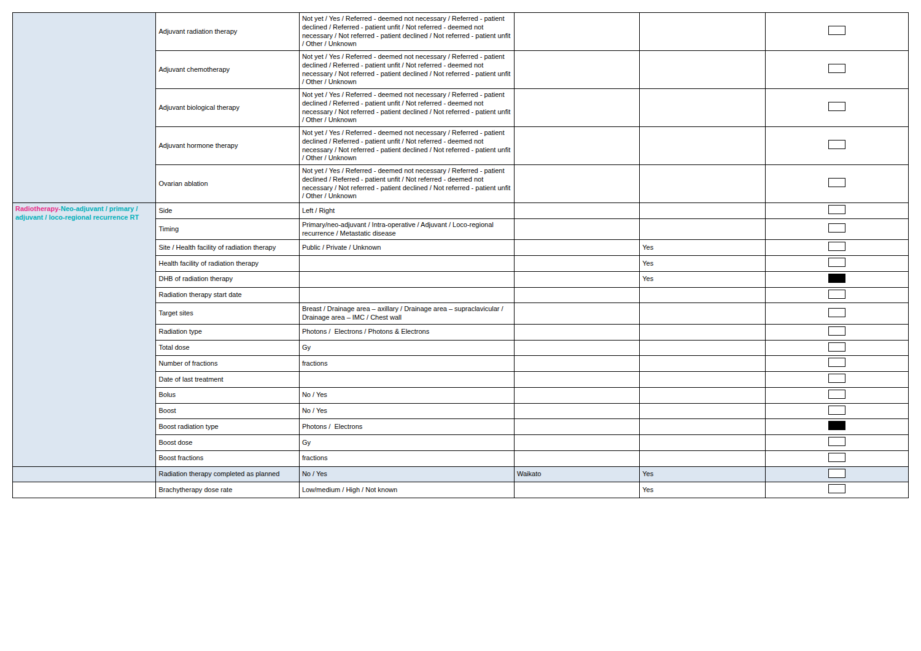| | Adjuvant radiation therapy | Not yet / Yes / Referred - deemed not necessary / Referred - patient declined / Referred - patient unfit / Not referred - deemed not necessary / Not referred - patient declined / Not referred - patient unfit / Other / Unknown | | | |
| Adjuvant chemotherapy | Not yet / Yes / Referred - deemed not necessary / Referred - patient declined / Referred - patient unfit / Not referred - deemed not necessary / Not referred - patient declined / Not referred - patient unfit / Other / Unknown | | | |
| Adjuvant biological therapy | Not yet / Yes / Referred - deemed not necessary / Referred - patient declined / Referred - patient unfit / Not referred - deemed not necessary / Not referred - patient declined / Not referred - patient unfit / Other / Unknown | | | |
| Adjuvant hormone therapy | Not yet / Yes / Referred - deemed not necessary / Referred - patient declined / Referred - patient unfit / Not referred - deemed not necessary / Not referred - patient declined / Not referred - patient unfit / Other / Unknown | | | |
| Ovarian ablation | Not yet / Yes / Referred - deemed not necessary / Referred - patient declined / Referred - patient unfit / Not referred - deemed not necessary / Not referred - patient declined / Not referred - patient unfit / Other / Unknown | | | |
| Radiotherapy- Neo-adjuvant / primary / adjuvant / loco-regional recurrence RT | Side | Left / Right | | | |
| Timing | Primary/neo-adjuvant / Intra-operative / Adjuvant / Loco-regional recurrence / Metastatic disease | | | |
| Site / Health facility of radiation therapy | Public / Private / Unknown | | Yes | |
| Health facility of radiation therapy | | | Yes | |
| DHB of radiation therapy | | | Yes | |
| Radiation therapy start date | | | | |
| Target sites | Breast / Drainage area – axillary / Drainage area – supraclavicular / Drainage area – IMC / Chest wall | | | |
| Radiation type | Photons / Electrons / Photons & Electrons | | | |
| Total dose | Gy | | | |
| Number of fractions | fractions | | | |
| Date of last treatment | | | | |
| Bolus | No / Yes | | | |
| Boost | No / Yes | | | |
| Boost radiation type | Photons / Electrons | | | |
| Boost dose | Gy | | | |
| Boost fractions | fractions | | | |
| | Radiation therapy completed as planned | No / Yes | Waikato | Yes | |
| | Brachytherapy dose rate | Low/medium / High / Not known | | Yes | |